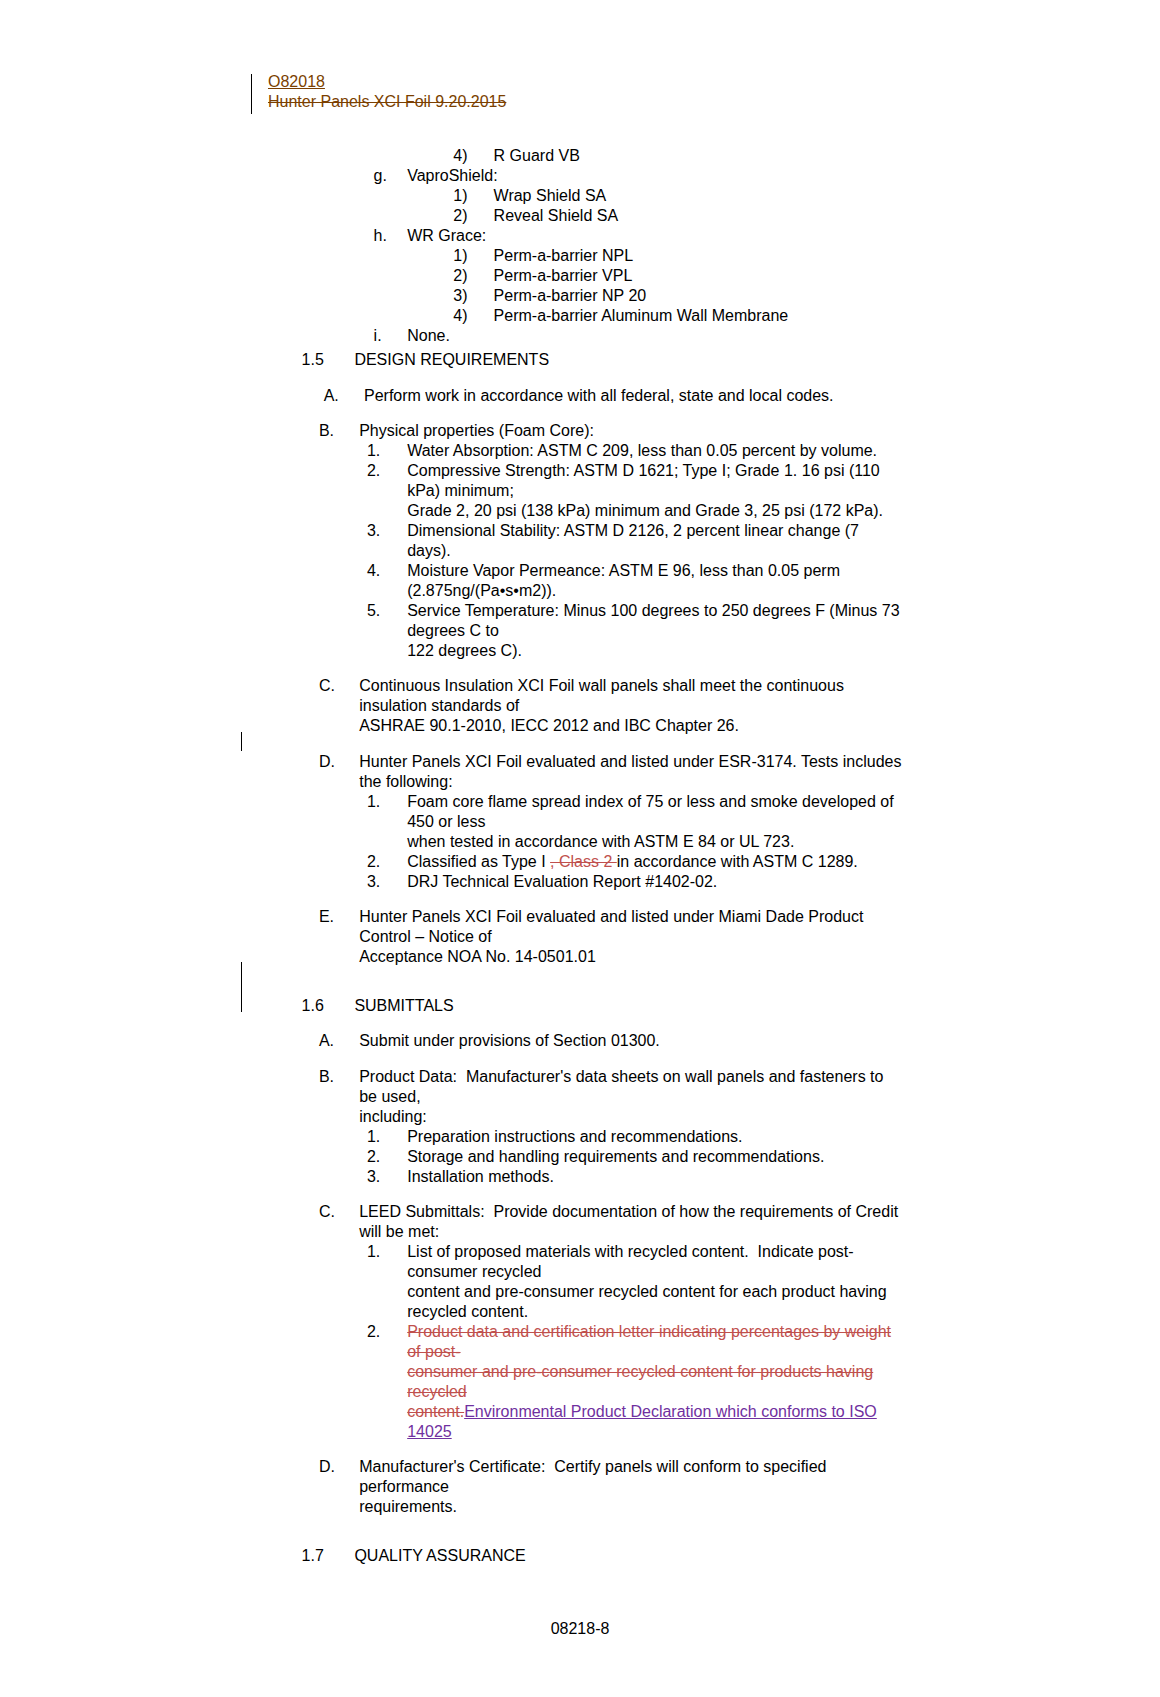O82018
Hunter Panels XCI Foil 9.20.2015
4) R Guard VB
g. VaproShield:
1) Wrap Shield SA
2) Reveal Shield SA
h. WR Grace:
1) Perm-a-barrier NPL
2) Perm-a-barrier VPL
3) Perm-a-barrier NP 20
4) Perm-a-barrier Aluminum Wall Membrane
i. None.
1.5 DESIGN REQUIREMENTS
A. Perform work in accordance with all federal, state and local codes.
B. Physical properties (Foam Core):
1. Water Absorption: ASTM C 209, less than 0.05 percent by volume.
2. Compressive Strength: ASTM D 1621; Type I; Grade 1. 16 psi (110 kPa) minimum;
Grade 2, 20 psi (138 kPa) minimum and Grade 3, 25 psi (172 kPa).
3. Dimensional Stability: ASTM D 2126, 2 percent linear change (7 days).
4. Moisture Vapor Permeance: ASTM E 96, less than 0.05 perm (2.875ng/(Pa•s•m2)).
5. Service Temperature: Minus 100 degrees to 250 degrees F (Minus 73 degrees C to
122 degrees C).
C. Continuous Insulation XCI Foil wall panels shall meet the continuous insulation standards of
ASHRAE 90.1-2010, IECC 2012 and IBC Chapter 26.
D. Hunter Panels XCI Foil evaluated and listed under ESR-3174. Tests includes the following:
1. Foam core flame spread index of 75 or less and smoke developed of 450 or less
when tested in accordance with ASTM E 84 or UL 723.
2. Classified as Type I , Class 2 in accordance with ASTM C 1289.
3. DRJ Technical Evaluation Report #1402-02.
E. Hunter Panels XCI Foil evaluated and listed under Miami Dade Product Control – Notice of
Acceptance NOA No. 14-0501.01
1.6 SUBMITTALS
A. Submit under provisions of Section 01300.
B. Product Data: Manufacturer's data sheets on wall panels and fasteners to be used,
including:
1. Preparation instructions and recommendations.
2. Storage and handling requirements and recommendations.
3. Installation methods.
C. LEED Submittals: Provide documentation of how the requirements of Credit will be met:
1. List of proposed materials with recycled content. Indicate post-consumer recycled
content and pre-consumer recycled content for each product having recycled content.
2. Product data and certification letter indicating percentages by weight of post-
consumer and pre-consumer recycled content for products having recycled
content. Environmental Product Declaration which conforms to ISO 14025
D. Manufacturer's Certificate: Certify panels will conform to specified performance
requirements.
1.7 QUALITY ASSURANCE
08218-8